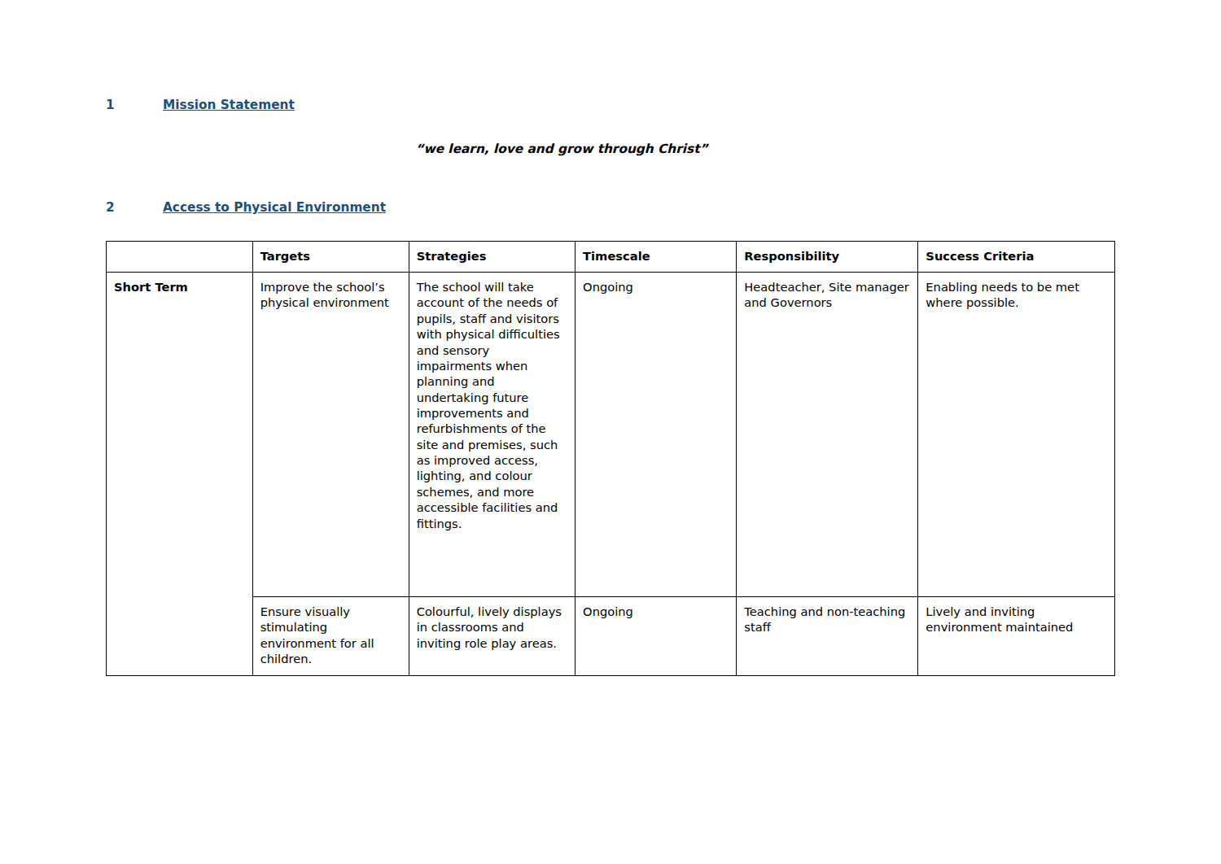1 Mission Statement
“we learn, love and grow through Christ”
2 Access to Physical Environment
| | Targets | Strategies | Timescale | Responsibility | Success Criteria |
| --- | --- | --- | --- | --- | --- |
| Short Term | Improve the school’s physical environment | The school will take account of the needs of pupils, staff and visitors with physical difficulties and sensory impairments when planning and undertaking future improvements and refurbishments of the site and premises, such as improved access, lighting, and colour schemes, and more accessible facilities and fittings. | Ongoing | Headteacher, Site manager and Governors | Enabling needs to be met where possible. |
| Ensure visually stimulating environment for all children. | Colourful, lively displays in classrooms and inviting role play areas. | Ongoing | Teaching and non-teaching staff | Lively and inviting environment maintained |